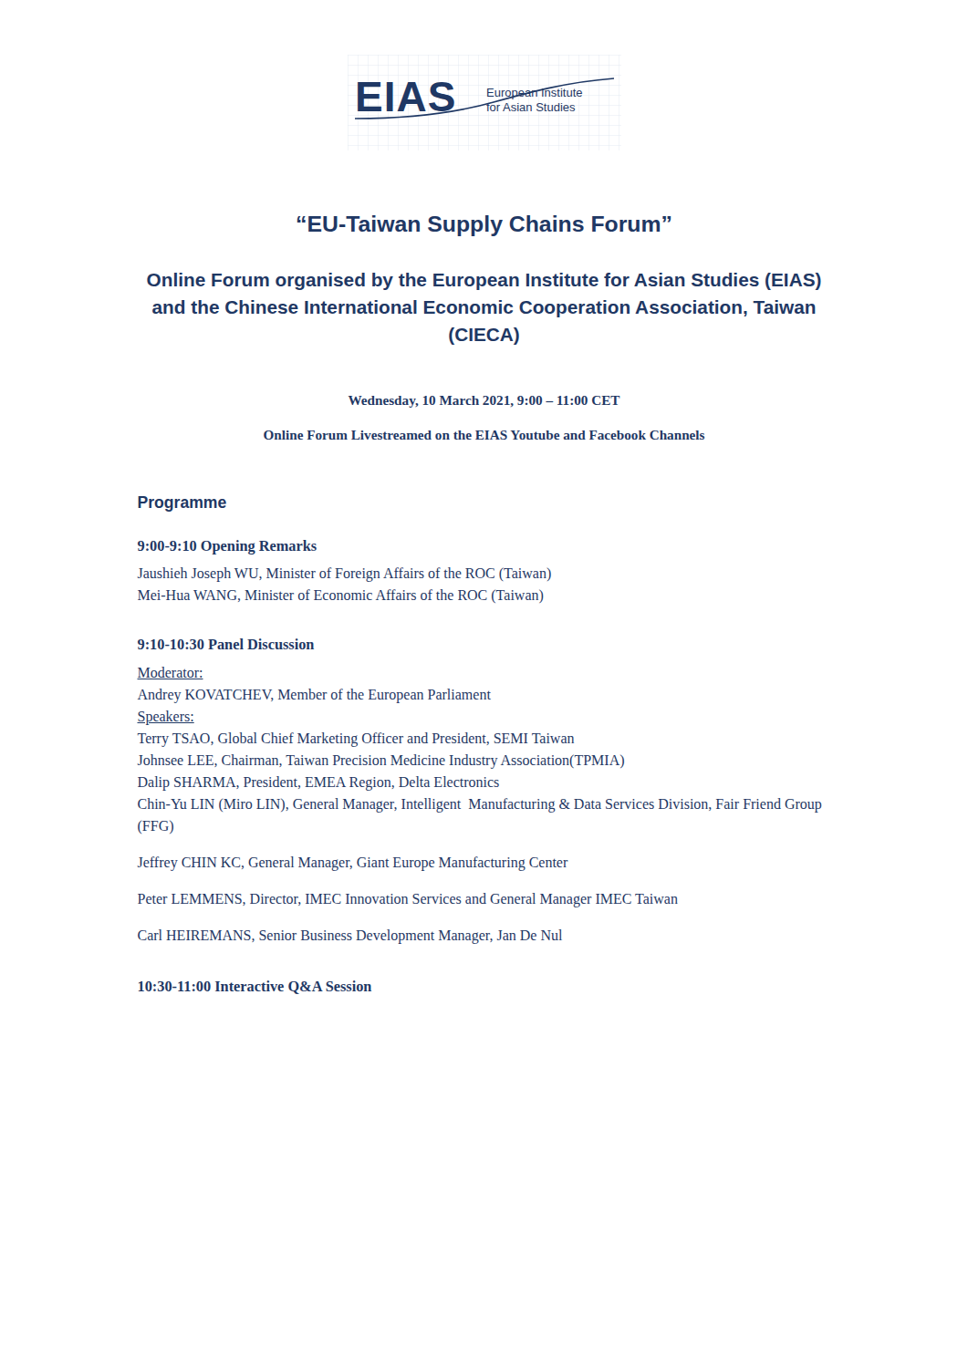EIAS European Institute for Asian Studies
“EU-Taiwan Supply Chains Forum”
Online Forum organised by the European Institute for Asian Studies (EIAS) and the Chinese International Economic Cooperation Association, Taiwan (CIECA)
Wednesday, 10 March 2021, 9:00 – 11:00 CET
Online Forum Livestreamed on the EIAS Youtube and Facebook Channels
Programme
9:00-9:10 Opening Remarks
Jaushieh Joseph WU, Minister of Foreign Affairs of the ROC (Taiwan)
Mei-Hua WANG, Minister of Economic Affairs of the ROC (Taiwan)
9:10-10:30 Panel Discussion
Moderator:
Andrey KOVATCHEV, Member of the European Parliament
Speakers:
Terry TSAO, Global Chief Marketing Officer and President, SEMI Taiwan
Johnsee LEE, Chairman, Taiwan Precision Medicine Industry Association(TPMIA)
Dalip SHARMA, President, EMEA Region, Delta Electronics
Chin-Yu LIN (Miro LIN), General Manager, Intelligent Manufacturing & Data Services Division, Fair Friend Group (FFG)
Jeffrey CHIN KC, General Manager, Giant Europe Manufacturing Center
Peter LEMMENS, Director, IMEC Innovation Services and General Manager IMEC Taiwan
Carl HEIREMANS, Senior Business Development Manager, Jan De Nul
10:30-11:00 Interactive Q&A Session